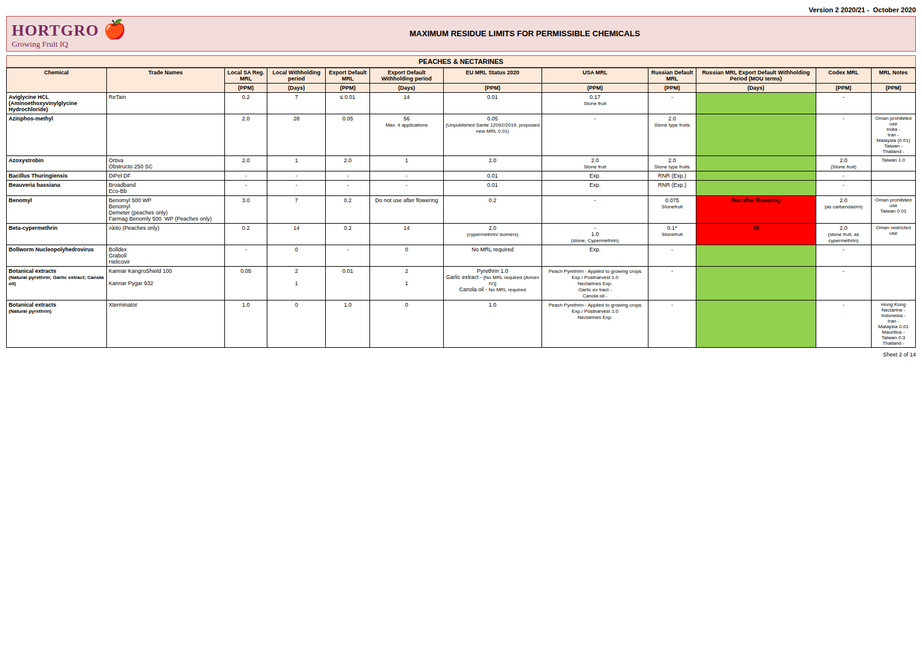Version 2 2020/21 - October 2020
HORTGRO 🍎
Growing Fruit IQ
MAXIMUM RESIDUE LIMITS FOR PERMISSIBLE CHEMICALS
PEACHES & NECTARINES
| Chemical | Trade Names | Local SA Reg. MRL | Local Withholding period | Export Default MRL | Export Default Withholding period | EU MRL Status 2020 | USA MRL | Russian Default MRL | Russian MRL Export Default Withholding Period (MOU terms) | Codex MRL | MRL Notes |
| --- | --- | --- | --- | --- | --- | --- | --- | --- | --- | --- | --- |
| (PPM) | (Days) | (PPM) | (Days) | (PPM) | (PPM) | (PPM) | (Days) | (PPM) | (PPM) |
| Aviglycine HCL (Aminoethoxyvinylglycine Hydrochloride) | ReTain | 0.2 | 7 | ≤ 0.01 | 14 | 0.01 | 0.17 Stone fruit | - | | - | |
| Azinphos-methyl | | 2.0 | 28 | 0.05 | 56 Max. 4 applications | 0.05 (Unpublished Sante 12092/2019, proposed new MRL 0.01) | - | 2.0 Stone type fruits | | - | Oman prohibited use India - Iran - Malaysia (0.01) Taiwan - Thailand - |
| Azoxystrobin | Ortiva Obstructo 250 SC | 2.0 | 1 | 2.0 | 1 | 2.0 | 2.0 Stone fruit | 2.0 Stone type fruits | | 2.0 (Stone fruit) | Taiwan 1.0 |
| Bacillus Thuringiensis | DiPel DF | - | - | - | - | 0.01 | Exp. | RNR (Exp.) | | - | |
| Beauveria bassiana | Broadband Eco-Bb | - | - | - | - | 0.01 | Exp. | RNR (Exp.) | | - | |
| Benomyl | Benomyl 500 WP Benomyl Demeter (peaches only) Farmag Benomly 500 WP (Peaches only) | 3.0 | 7 | 0.2 | Do not use after flowering | 0.2 | - | 0.075 Stonefruit | Not after flowering | 2.0 (as carbendazim) | Oman prohibited use Taiwan 0.01 |
| Beta-cypermethrin | Akito (Peaches only) | 0.2 | 14 | 0.2 | 14 | 2.0 (cypermethrin/ isomers) | - 1.0 (stone, Cypermethrin) | 0.1* Stonefruit | 28 | 2.0 (stone fruit, as cypermethrin) | Oman restricted use |
| Bollworm Nucleopolyhedrovirus | Bolldex Graboll Helicovir | - | 0 | - | 0 | No MRL required | Exp. | - | | - | |
| Botanical extracts (Natural pyrethrin; Garlic extract; Canola oil) | Kannar KangroShield 100 Kannar Pygar 932 | 0.05 | 2 1 | 0.01 | 2 1 | Pyrethrin 1.0 Garlic extract - [No MRL required (Annex IV)] Canola oil - No MRL required | Peach Pyrethrin - Applied to growing crops Exp./ Postharvest 1.0 Nectarines Exp. Garlic ex tract - Canola oil - | - | | - | |
| Botanical extracts (Natural pyrethrin) | Xterminator | 1.0 | 0 | 1.0 | 0 | 1.0 | Peach Pyrethrin - Applied to growing crops Exp./ Postharvest 1.0 Nectarines Exp. | - | | - | Hong Kong Nectarine - Indonesia - Iran - Malaysia 0.01 Mauritius - Taiwan 0.3 Thailand - |
Sheet 2 of 14